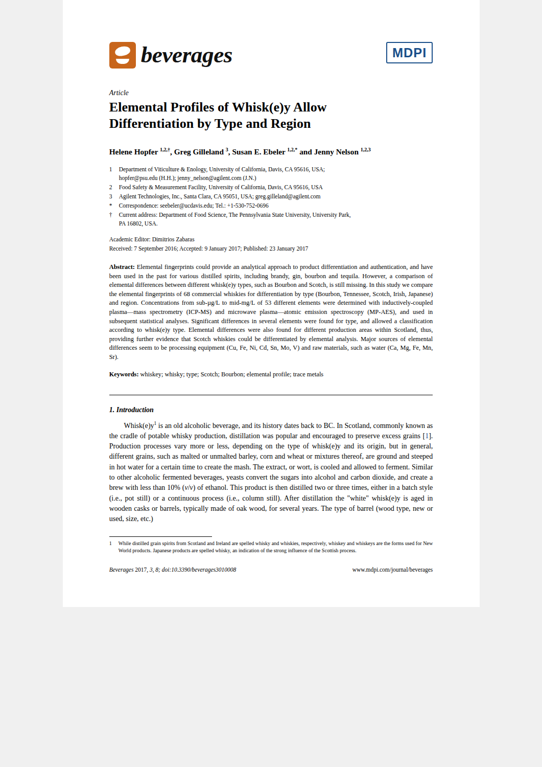beverages
MDPI
Article
Elemental Profiles of Whisk(e)y Allow
Differentiation by Type and Region
Helene Hopfer 1,2,†, Greg Gilleland 3, Susan E. Ebeler 1,2,* and Jenny Nelson 1,2,3
1
Department of Viticulture & Enology, University of California, Davis, CA 95616, USA;
hopfer@psu.edu (H.H.); jenny_nelson@agilent.com (J.N.)
2
Food Safety & Measurement Facility, University of California, Davis, CA 95616, USA
3
Agilent Technologies, Inc., Santa Clara, CA 95051, USA; greg.gilleland@agilent.com
*
Correspondence: seebeler@ucdavis.edu; Tel.: +1-530-752-0696
†
Current address: Department of Food Science, The Pennsylvania State University, University Park,
PA 16802, USA.
Academic Editor: Dimitrios Zabaras
Received: 7 September 2016; Accepted: 9 January 2017; Published: 23 January 2017
Abstract: Elemental fingerprints could provide an analytical approach to product differentiation and authentication, and have been used in the past for various distilled spirits, including brandy, gin, bourbon and tequila. However, a comparison of elemental differences between different whisk(e)y types, such as Bourbon and Scotch, is still missing. In this study we compare the elemental fingerprints of 68 commercial whiskies for differentiation by type (Bourbon, Tennessee, Scotch, Irish, Japanese) and region. Concentrations from sub-µg/L to mid-mg/L of 53 different elements were determined with inductively-coupled plasma—mass spectrometry (ICP-MS) and microwave plasma—atomic emission spectroscopy (MP-AES), and used in subsequent statistical analyses. Significant differences in several elements were found for type, and allowed a classification according to whisk(e)y type. Elemental differences were also found for different production areas within Scotland, thus, providing further evidence that Scotch whiskies could be differentiated by elemental analysis. Major sources of elemental differences seem to be processing equipment (Cu, Fe, Ni, Cd, Sn, Mo, V) and raw materials, such as water (Ca, Mg, Fe, Mn, Sr).
Keywords: whiskey; whisky; type; Scotch; Bourbon; elemental profile; trace metals
1. Introduction
Whisk(e)y1 is an old alcoholic beverage, and its history dates back to BC. In Scotland, commonly known as the cradle of potable whisky production, distillation was popular and encouraged to preserve excess grains [1]. Production processes vary more or less, depending on the type of whisk(e)y and its origin, but in general, different grains, such as malted or unmalted barley, corn and wheat or mixtures thereof, are ground and steeped in hot water for a certain time to create the mash. The extract, or wort, is cooled and allowed to ferment. Similar to other alcoholic fermented beverages, yeasts convert the sugars into alcohol and carbon dioxide, and create a brew with less than 10% (v/v) of ethanol. This product is then distilled two or three times, either in a batch style (i.e., pot still) or a continuous process (i.e., column still). After distillation the "white" whisk(e)y is aged in wooden casks or barrels, typically made of oak wood, for several years. The type of barrel (wood type, new or used, size, etc.)
1
While distilled grain spirits from Scotland and Ireland are spelled whisky and whiskies, respectively, whiskey and whiskeys are the forms used for New World products. Japanese products are spelled whisky, an indication of the strong influence of the Scottish process.
Beverages 2017, 3, 8; doi:10.3390/beverages3010008
www.mdpi.com/journal/beverages